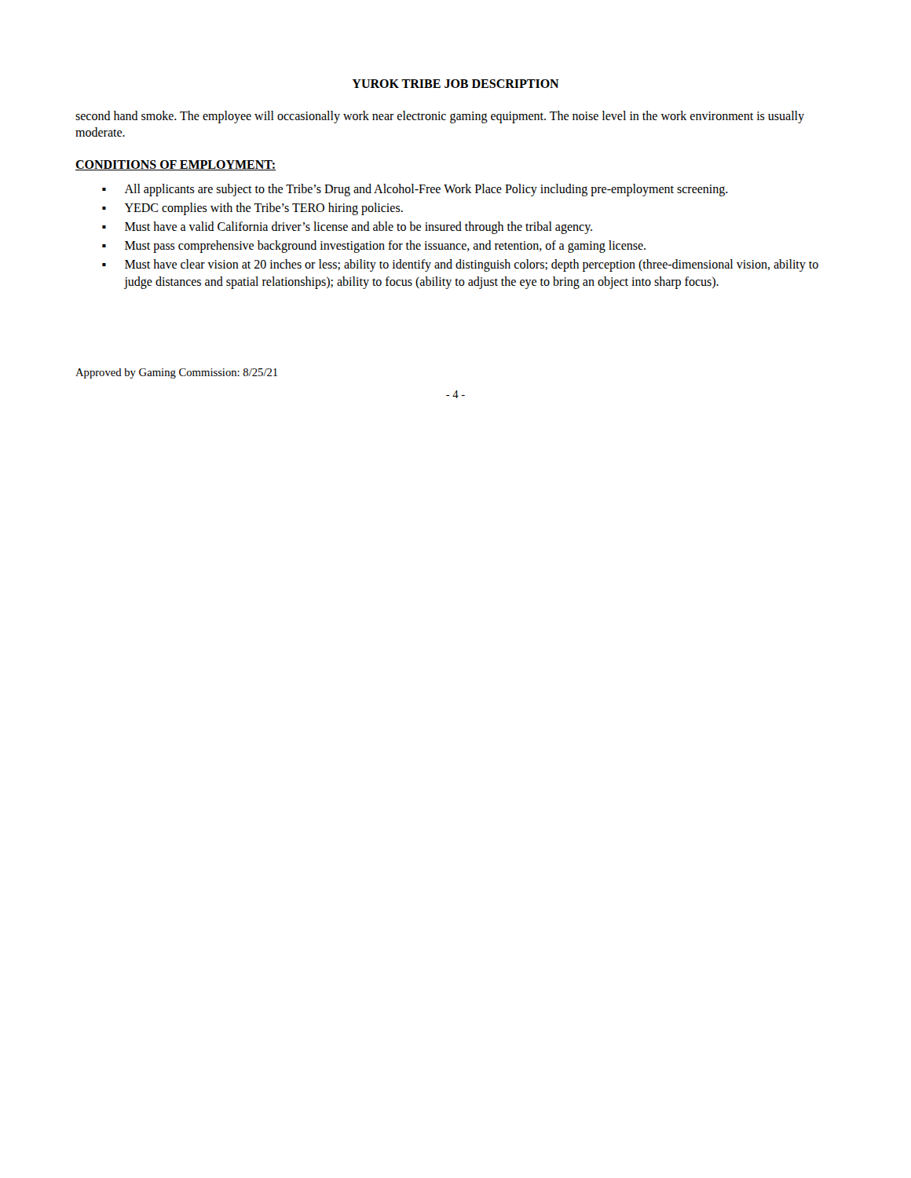YUROK TRIBE JOB DESCRIPTION
second hand smoke. The employee will occasionally work near electronic gaming equipment. The noise level in the work environment is usually moderate.
CONDITIONS OF EMPLOYMENT:
All applicants are subject to the Tribe’s Drug and Alcohol-Free Work Place Policy including pre-employment screening.
YEDC complies with the Tribe’s TERO hiring policies.
Must have a valid California driver’s license and able to be insured through the tribal agency.
Must pass comprehensive background investigation for the issuance, and retention, of a gaming license.
Must have clear vision at 20 inches or less; ability to identify and distinguish colors; depth perception (three-dimensional vision, ability to judge distances and spatial relationships); ability to focus (ability to adjust the eye to bring an object into sharp focus).
Approved by Gaming Commission: 8/25/21
- 4 -